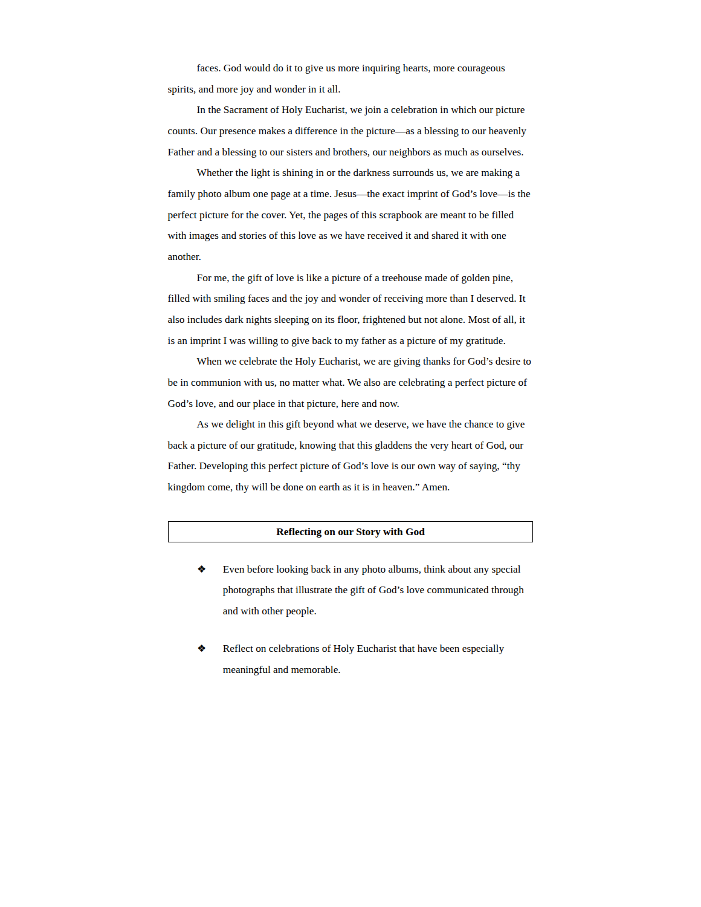faces. God would do it to give us more inquiring hearts, more courageous spirits, and more joy and wonder in it all.
In the Sacrament of Holy Eucharist, we join a celebration in which our picture counts. Our presence makes a difference in the picture—as a blessing to our heavenly Father and a blessing to our sisters and brothers, our neighbors as much as ourselves.
Whether the light is shining in or the darkness surrounds us, we are making a family photo album one page at a time. Jesus—the exact imprint of God’s love—is the perfect picture for the cover. Yet, the pages of this scrapbook are meant to be filled with images and stories of this love as we have received it and shared it with one another.
For me, the gift of love is like a picture of a treehouse made of golden pine, filled with smiling faces and the joy and wonder of receiving more than I deserved. It also includes dark nights sleeping on its floor, frightened but not alone. Most of all, it is an imprint I was willing to give back to my father as a picture of my gratitude.
When we celebrate the Holy Eucharist, we are giving thanks for God’s desire to be in communion with us, no matter what. We also are celebrating a perfect picture of God’s love, and our place in that picture, here and now.
As we delight in this gift beyond what we deserve, we have the chance to give back a picture of our gratitude, knowing that this gladdens the very heart of God, our Father. Developing this perfect picture of God’s love is our own way of saying, “thy kingdom come, thy will be done on earth as it is in heaven.” Amen.
Reflecting on our Story with God
Even before looking back in any photo albums, think about any special photographs that illustrate the gift of God’s love communicated through and with other people.
Reflect on celebrations of Holy Eucharist that have been especially meaningful and memorable.